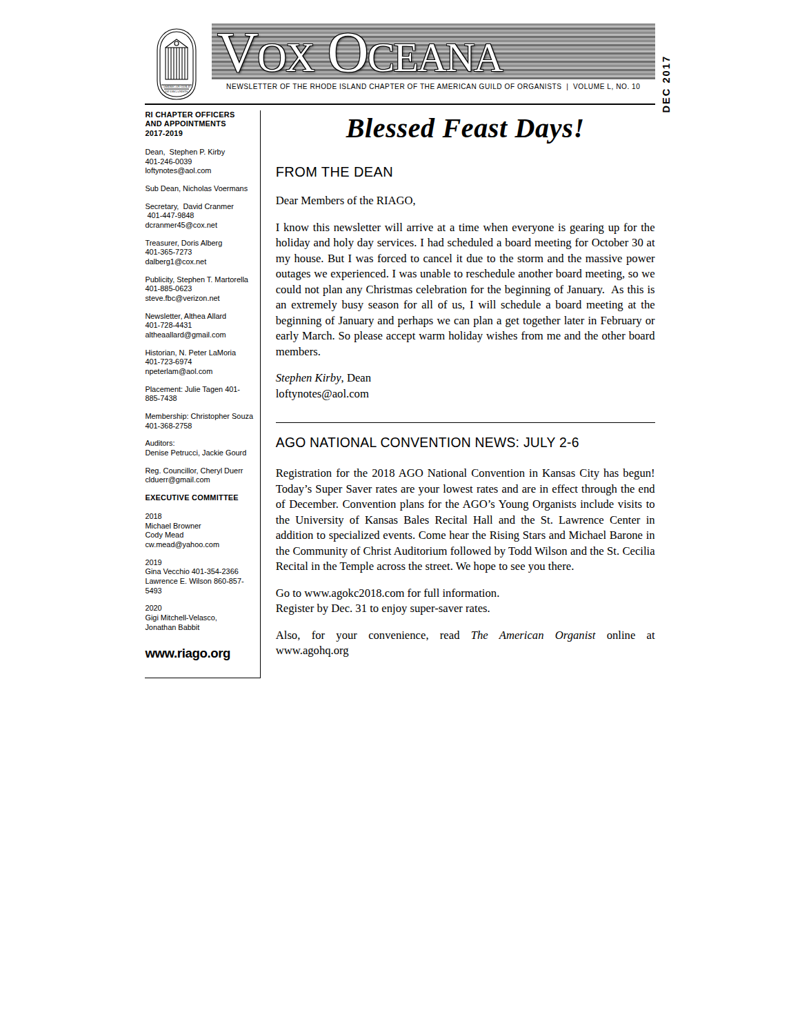AMERICAN GUILD OF ORGANISTS
VOX OCEANA
NEWSLETTER OF THE RHODE ISLAND CHAPTER OF THE AMERICAN GUILD OF ORGANISTS | VOLUME L, NO. 10
DEC 2017
RI CHAPTER OFFICERS
AND APPOINTMENTS
2017-2019
Dean, Stephen P. Kirby
401-246-0039
loftynotes@aol.com
Sub Dean, Nicholas Voermans
Secretary, David Cranmer
401-447-9848
dcranmer45@cox.net
Treasurer, Doris Alberg
401-365-7273
dalberg1@cox.net
Publicity, Stephen T. Martorella
401-885-0623
steve.fbc@verizon.net
Newsletter, Althea Allard
401-728-4431
altheaallard@gmail.com
Historian, N. Peter LaMoria
401-723-6974
npeterlam@aol.com
Placement: Julie Tagen 401-885-7438
Membership: Christopher Souza
401-368-2758
Auditors:
Denise Petrucci, Jackie Gourd
Reg. Councillor, Cheryl Duerr
clduerr@gmail.com
EXECUTIVE COMMITTEE
2018
Michael Browner
Cody Mead cw.mead@yahoo.com
2019
Gina Vecchio 401-354-2366
Lawrence E. Wilson 860-857-5493
2020
Gigi Mitchell-Velasco,
Jonathan Babbit
www.riago.org
Blessed Feast Days!
FROM THE DEAN
Dear Members of the RIAGO,
I know this newsletter will arrive at a time when everyone is gearing up for the holiday and holy day services. I had scheduled a board meeting for October 30 at my house. But I was forced to cancel it due to the storm and the massive power outages we experienced. I was unable to reschedule another board meeting, so we could not plan any Christmas celebration for the beginning of January. As this is an extremely busy season for all of us, I will schedule a board meeting at the beginning of January and perhaps we can plan a get together later in February or early March. So please accept warm holiday wishes from me and the other board members.
Stephen Kirby, Dean
loftynotes@aol.com
AGO NATIONAL CONVENTION NEWS: JULY 2-6
Registration for the 2018 AGO National Convention in Kansas City has begun! Today’s Super Saver rates are your lowest rates and are in effect through the end of December. Convention plans for the AGO’s Young Organists include visits to the University of Kansas Bales Recital Hall and the St. Lawrence Center in addition to specialized events. Come hear the Rising Stars and Michael Barone in the Community of Christ Auditorium followed by Todd Wilson and the St. Cecilia Recital in the Temple across the street. We hope to see you there.
Go to www.agokc2018.com for full information.
Register by Dec. 31 to enjoy super-saver rates.
Also, for your convenience, read The American Organist online at www.agohq.org